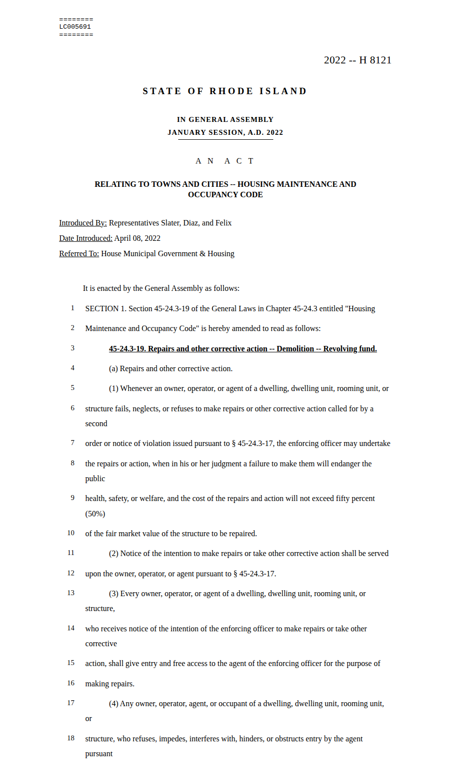========
LC005691
========
2022 -- H 8121
STATE OF RHODE ISLAND
IN GENERAL ASSEMBLY
JANUARY SESSION, A.D. 2022
A N A C T
RELATING TO TOWNS AND CITIES -- HOUSING MAINTENANCE AND OCCUPANCY CODE
Introduced By: Representatives Slater, Diaz, and Felix
Date Introduced: April 08, 2022
Referred To: House Municipal Government & Housing
It is enacted by the General Assembly as follows:
SECTION 1. Section 45-24.3-19 of the General Laws in Chapter 45-24.3 entitled "Housing
Maintenance and Occupancy Code" is hereby amended to read as follows:
45-24.3-19. Repairs and other corrective action -- Demolition -- Revolving fund.
(a) Repairs and other corrective action.
(1) Whenever an owner, operator, or agent of a dwelling, dwelling unit, rooming unit, or
structure fails, neglects, or refuses to make repairs or other corrective action called for by a second
order or notice of violation issued pursuant to § 45-24.3-17, the enforcing officer may undertake
the repairs or action, when in his or her judgment a failure to make them will endanger the public
health, safety, or welfare, and the cost of the repairs and action will not exceed fifty percent (50%)
of the fair market value of the structure to be repaired.
(2) Notice of the intention to make repairs or take other corrective action shall be served
upon the owner, operator, or agent pursuant to § 45-24.3-17.
(3) Every owner, operator, or agent of a dwelling, dwelling unit, rooming unit, or structure,
who receives notice of the intention of the enforcing officer to make repairs or take other corrective
action, shall give entry and free access to the agent of the enforcing officer for the purpose of
making repairs.
(4) Any owner, operator, agent, or occupant of a dwelling, dwelling unit, rooming unit, or
structure, who refuses, impedes, interferes with, hinders, or obstructs entry by the agent pursuant